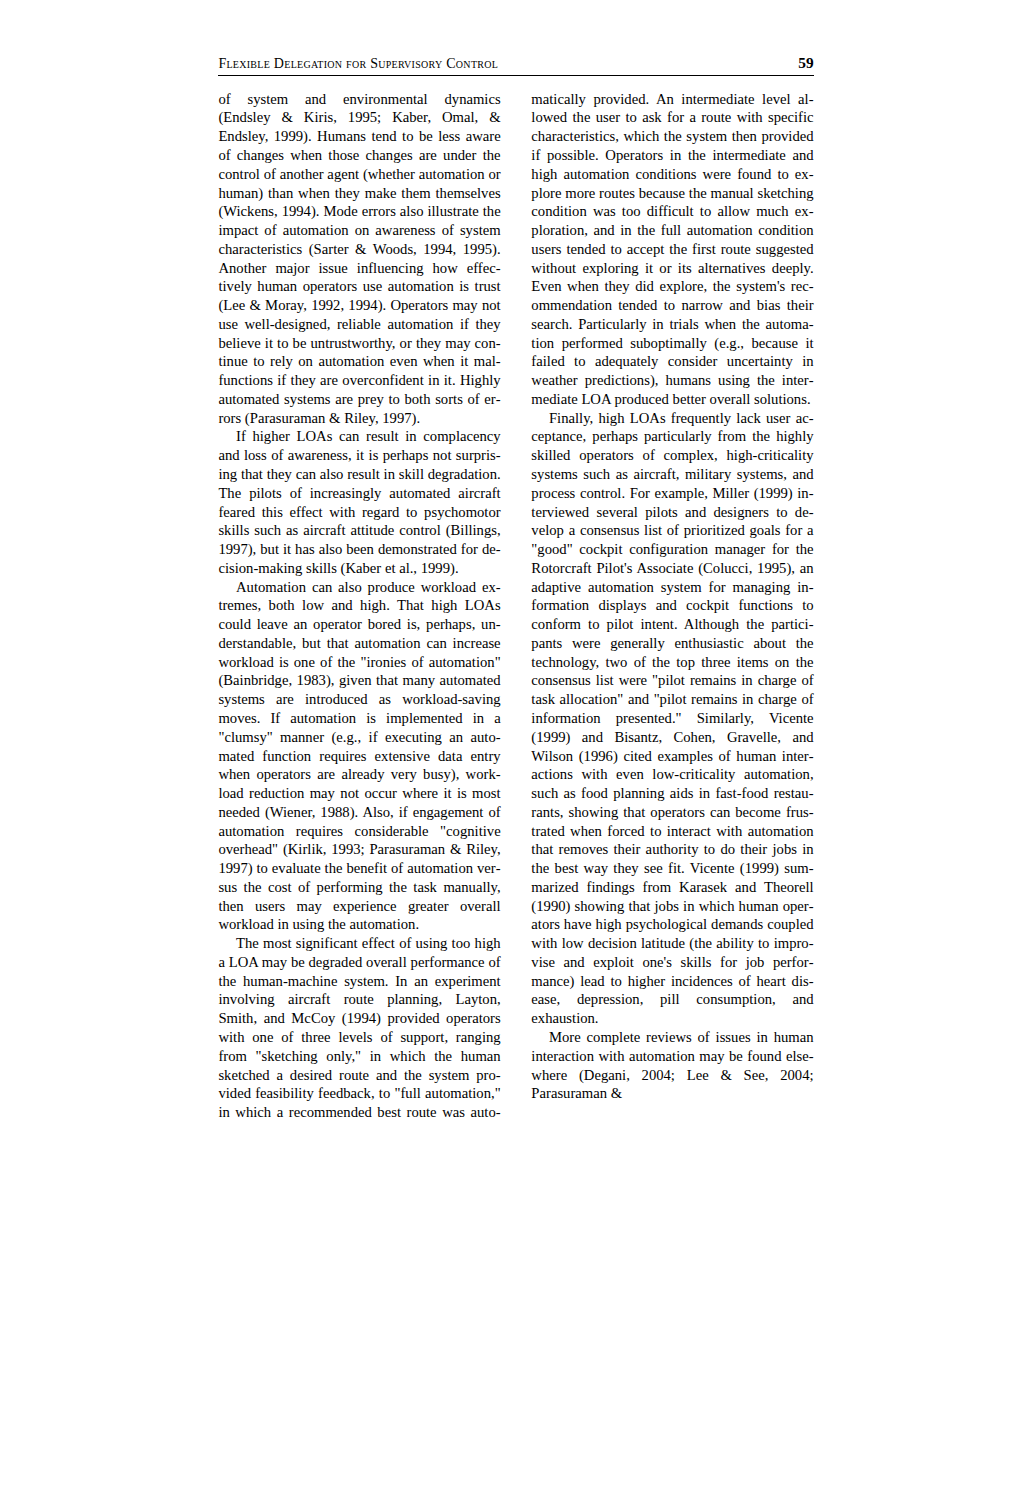Flexible Delegation for Supervisory Control 59
of system and environmental dynamics (Endsley & Kiris, 1995; Kaber, Omal, & Endsley, 1999). Humans tend to be less aware of changes when those changes are under the control of another agent (whether automation or human) than when they make them themselves (Wickens, 1994). Mode errors also illustrate the impact of automation on awareness of system characteristics (Sarter & Woods, 1994, 1995). Another major issue influencing how effectively human operators use automation is trust (Lee & Moray, 1992, 1994). Operators may not use well-designed, reliable automation if they believe it to be untrustworthy, or they may continue to rely on automation even when it malfunctions if they are overconfident in it. Highly automated systems are prey to both sorts of errors (Parasuraman & Riley, 1997).
If higher LOAs can result in complacency and loss of awareness, it is perhaps not surprising that they can also result in skill degradation. The pilots of increasingly automated aircraft feared this effect with regard to psychomotor skills such as aircraft attitude control (Billings, 1997), but it has also been demonstrated for decision-making skills (Kaber et al., 1999).
Automation can also produce workload extremes, both low and high. That high LOAs could leave an operator bored is, perhaps, understandable, but that automation can increase workload is one of the "ironies of automation" (Bainbridge, 1983), given that many automated systems are introduced as workload-saving moves. If automation is implemented in a "clumsy" manner (e.g., if executing an automated function requires extensive data entry when operators are already very busy), workload reduction may not occur where it is most needed (Wiener, 1988). Also, if engagement of automation requires considerable "cognitive overhead" (Kirlik, 1993; Parasuraman & Riley, 1997) to evaluate the benefit of automation versus the cost of performing the task manually, then users may experience greater overall workload in using the automation.
The most significant effect of using too high a LOA may be degraded overall performance of the human-machine system. In an experiment involving aircraft route planning, Layton, Smith, and McCoy (1994) provided operators with one of three levels of support, ranging from "sketching only," in which the human sketched a desired route and the system provided feasibility feedback, to "full automation," in which a recommended best route was automatically provided. An intermediate level allowed the user to ask for a route with specific characteristics, which the system then provided if possible. Operators in the intermediate and high automation conditions were found to explore more routes because the manual sketching condition was too difficult to allow much exploration, and in the full automation condition users tended to accept the first route suggested without exploring it or its alternatives deeply. Even when they did explore, the system's recommendation tended to narrow and bias their search. Particularly in trials when the automation performed suboptimally (e.g., because it failed to adequately consider uncertainty in weather predictions), humans using the intermediate LOA produced better overall solutions.
Finally, high LOAs frequently lack user acceptance, perhaps particularly from the highly skilled operators of complex, high-criticality systems such as aircraft, military systems, and process control. For example, Miller (1999) interviewed several pilots and designers to develop a consensus list of prioritized goals for a "good" cockpit configuration manager for the Rotorcraft Pilot's Associate (Colucci, 1995), an adaptive automation system for managing information displays and cockpit functions to conform to pilot intent. Although the participants were generally enthusiastic about the technology, two of the top three items on the consensus list were "pilot remains in charge of task allocation" and "pilot remains in charge of information presented." Similarly, Vicente (1999) and Bisantz, Cohen, Gravelle, and Wilson (1996) cited examples of human interactions with even low-criticality automation, such as food planning aids in fast-food restaurants, showing that operators can become frustrated when forced to interact with automation that removes their authority to do their jobs in the best way they see fit. Vicente (1999) summarized findings from Karasek and Theorell (1990) showing that jobs in which human operators have high psychological demands coupled with low decision latitude (the ability to improvise and exploit one's skills for job performance) lead to higher incidences of heart disease, depression, pill consumption, and exhaustion.
More complete reviews of issues in human interaction with automation may be found elsewhere (Degani, 2004; Lee & See, 2004; Parasuraman &